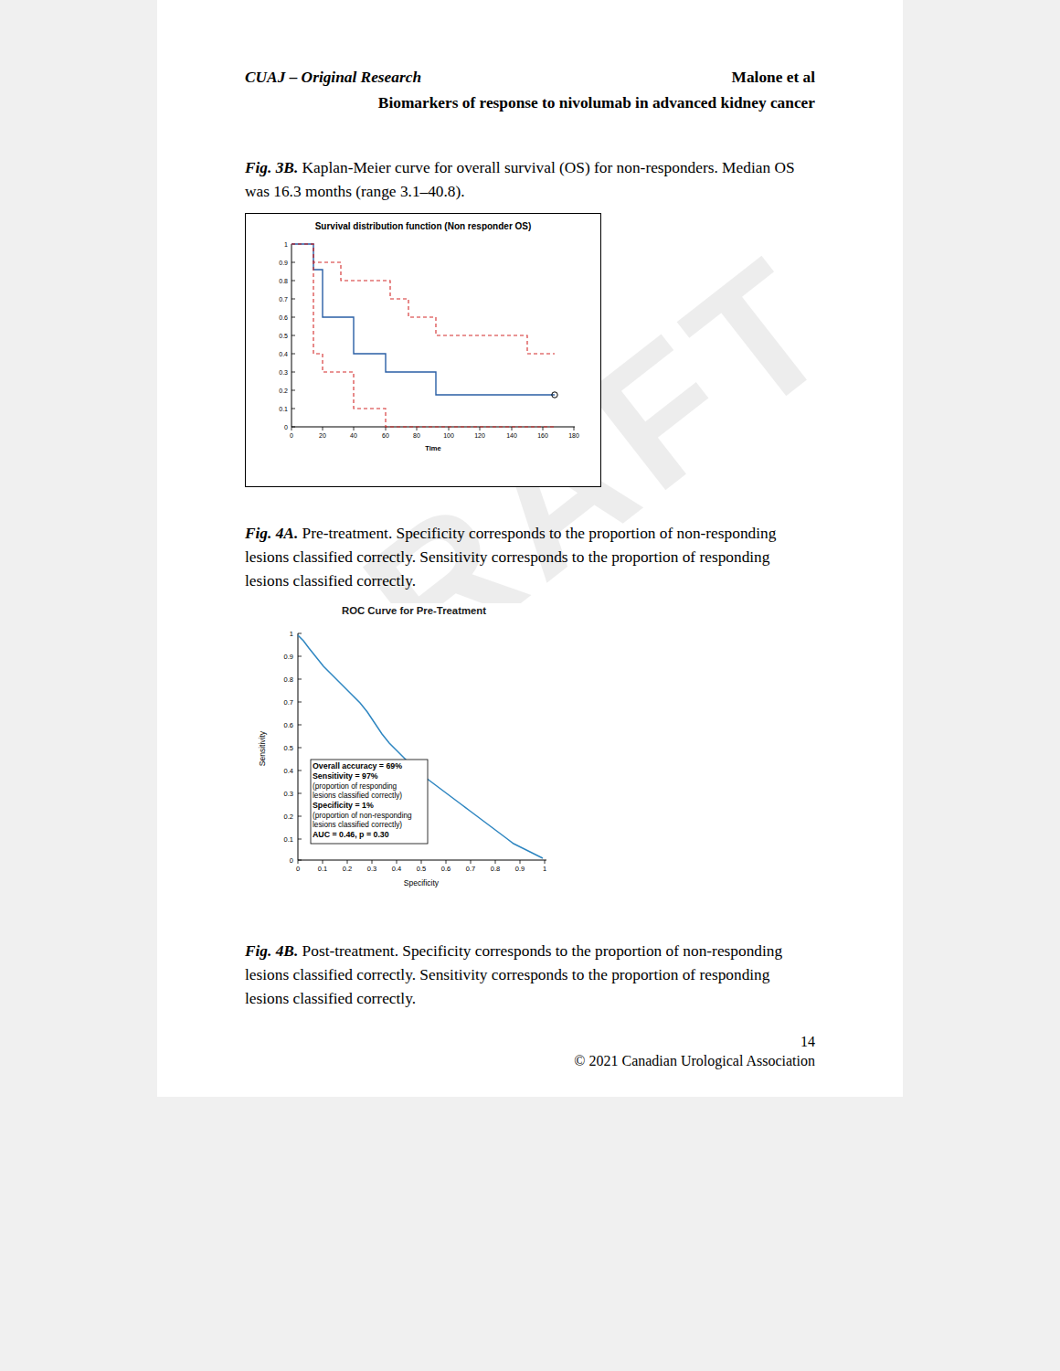DRAFT
CUAJ – Original Research
Malone et al
Biomarkers of response to nivolumab in advanced kidney cancer
Fig. 3B. Kaplan-Meier curve for overall survival (OS) for non-responders. Median OS was 16.3 months (range 3.1–40.8).
Survival distribution function (Non responder OS)
1 0.9 0.8 0.7 0.6 0.5 0.4 0.3 0.2 0.1 0 0 20 40 60 80 100 120 140 160 180 Time
Fig. 4A. Pre-treatment. Specificity corresponds to the proportion of non-responding lesions classified correctly. Sensitivity corresponds to the proportion of responding lesions classified correctly.
ROC Curve for Pre-Treatment
Sensitivity 1 0.9 0.8 0.7 0.6 0.5 0.4 0.3 0.2 0.1 0 0 0.1 0.2 0.3 0.4 0.5 0.6 0.7 0.8 0.9 1 Specificity
Overall accuracy = 69%
Sensitivity = 97%
(proportion of responding
lesions classified correctly)
Specificity = 1%
(proportion of non-responding
lesions classified correctly)
AUC = 0.46, p = 0.30
Fig. 4B. Post-treatment. Specificity corresponds to the proportion of non-responding lesions classified correctly. Sensitivity corresponds to the proportion of responding lesions classified correctly.
14
© 2021 Canadian Urological Association